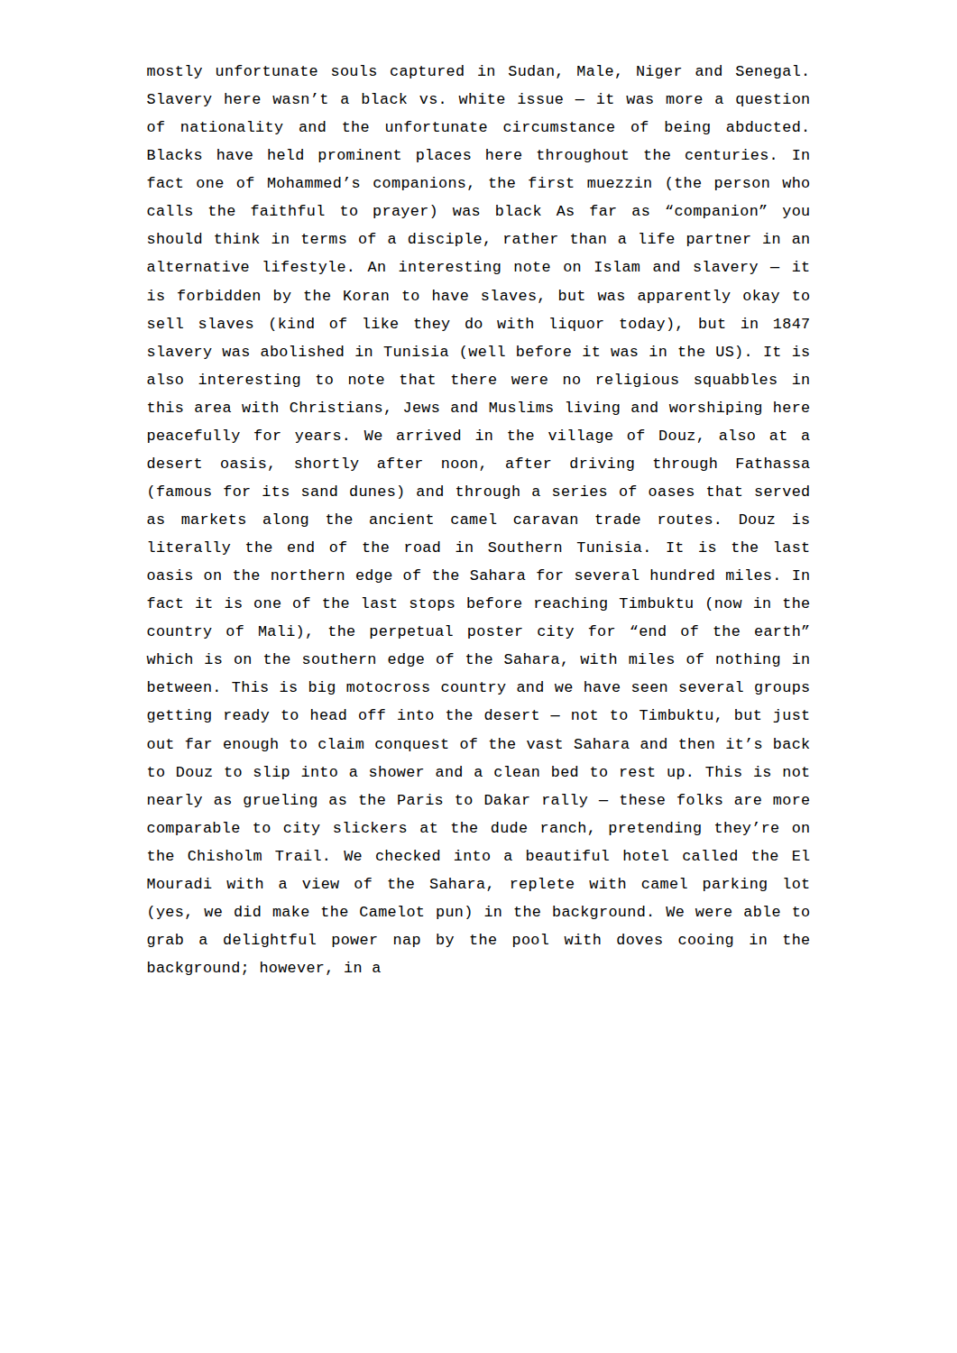mostly unfortunate souls captured in Sudan, Male, Niger and Senegal. Slavery here wasn’t a black vs. white issue — it was more a question of nationality and the unfortunate circumstance of being abducted. Blacks have held prominent places here throughout the centuries. In fact one of Mohammed’s companions, the first muezzin (the person who calls the faithful to prayer) was black As far as “companion” you should think in terms of a disciple, rather than a life partner in an alternative lifestyle. An interesting note on Islam and slavery — it is forbidden by the Koran to have slaves, but was apparently okay to sell slaves (kind of like they do with liquor today), but in 1847 slavery was abolished in Tunisia (well before it was in the US). It is also interesting to note that there were no religious squabbles in this area with Christians, Jews and Muslims living and worshiping here peacefully for years. We arrived in the village of Douz, also at a desert oasis, shortly after noon, after driving through Fathassa (famous for its sand dunes) and through a series of oases that served as markets along the ancient camel caravan trade routes. Douz is literally the end of the road in Southern Tunisia. It is the last oasis on the northern edge of the Sahara for several hundred miles. In fact it is one of the last stops before reaching Timbuktu (now in the country of Mali), the perpetual poster city for “end of the earth” which is on the southern edge of the Sahara, with miles of nothing in between. This is big motocross country and we have seen several groups getting ready to head off into the desert — not to Timbuktu, but just out far enough to claim conquest of the vast Sahara and then it’s back to Douz to slip into a shower and a clean bed to rest up. This is not nearly as grueling as the Paris to Dakar rally — these folks are more comparable to city slickers at the dude ranch, pretending they’re on the Chisholm Trail. We checked into a beautiful hotel called the El Mouradi with a view of the Sahara, replete with camel parking lot (yes, we did make the Camelot pun) in the background. We were able to grab a delightful power nap by the pool with doves cooing in the background; however, in a